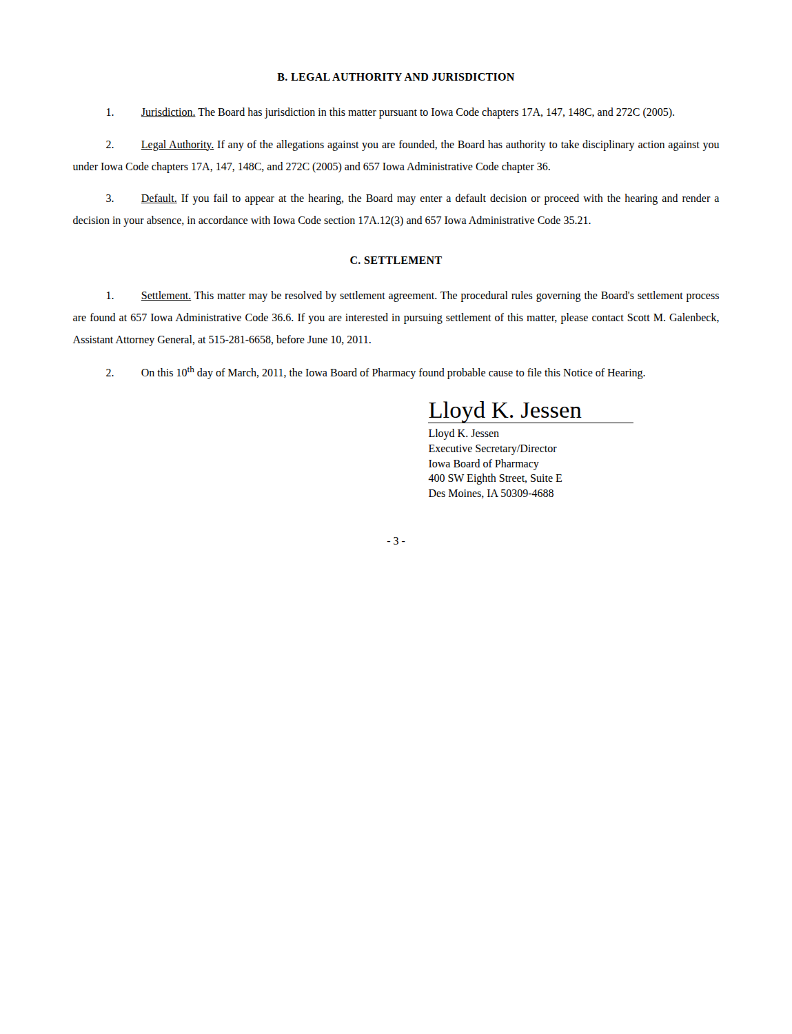B. LEGAL AUTHORITY AND JURISDICTION
Jurisdiction. The Board has jurisdiction in this matter pursuant to Iowa Code chapters 17A, 147, 148C, and 272C (2005).
Legal Authority. If any of the allegations against you are founded, the Board has authority to take disciplinary action against you under Iowa Code chapters 17A, 147, 148C, and 272C (2005) and 657 Iowa Administrative Code chapter 36.
Default. If you fail to appear at the hearing, the Board may enter a default decision or proceed with the hearing and render a decision in your absence, in accordance with Iowa Code section 17A.12(3) and 657 Iowa Administrative Code 35.21.
C. SETTLEMENT
Settlement. This matter may be resolved by settlement agreement. The procedural rules governing the Board's settlement process are found at 657 Iowa Administrative Code 36.6. If you are interested in pursuing settlement of this matter, please contact Scott M. Galenbeck, Assistant Attorney General, at 515-281-6658, before June 10, 2011.
On this 10th day of March, 2011, the Iowa Board of Pharmacy found probable cause to file this Notice of Hearing.
Lloyd K. Jessen
Lloyd K. Jessen
Executive Secretary/Director
Iowa Board of Pharmacy
400 SW Eighth Street, Suite E
Des Moines, IA 50309-4688
- 3 -